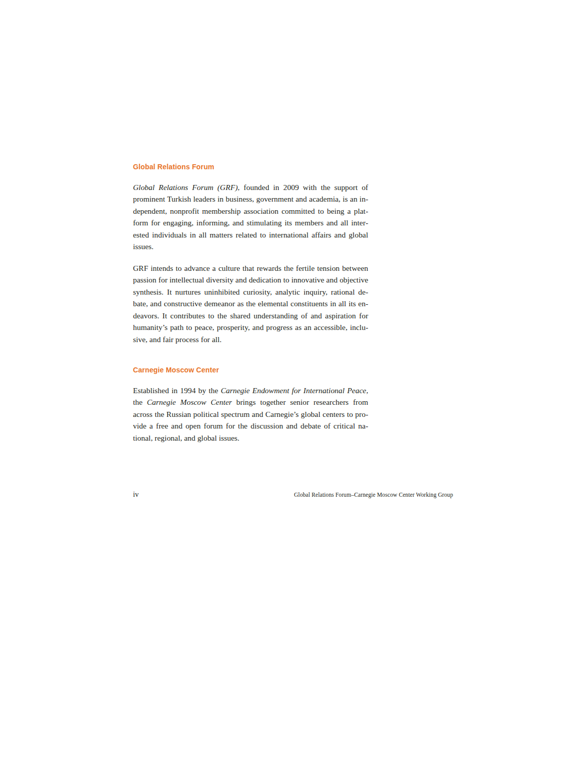Global Relations Forum
Global Relations Forum (GRF), founded in 2009 with the support of prominent Turkish leaders in business, government and academia, is an independent, nonprofit membership association committed to being a platform for engaging, informing, and stimulating its members and all interested individuals in all matters related to international affairs and global issues.
GRF intends to advance a culture that rewards the fertile tension between passion for intellectual diversity and dedication to innovative and objective synthesis. It nurtures uninhibited curiosity, analytic inquiry, rational debate, and constructive demeanor as the elemental constituents in all its endeavors. It contributes to the shared understanding of and aspiration for humanity’s path to peace, prosperity, and progress as an accessible, inclusive, and fair process for all.
Carnegie Moscow Center
Established in 1994 by the Carnegie Endowment for International Peace, the Carnegie Moscow Center brings together senior researchers from across the Russian political spectrum and Carnegie’s global centers to provide a free and open forum for the discussion and debate of critical national, regional, and global issues.
iv Global Relations Forum–Carnegie Moscow Center Working Group